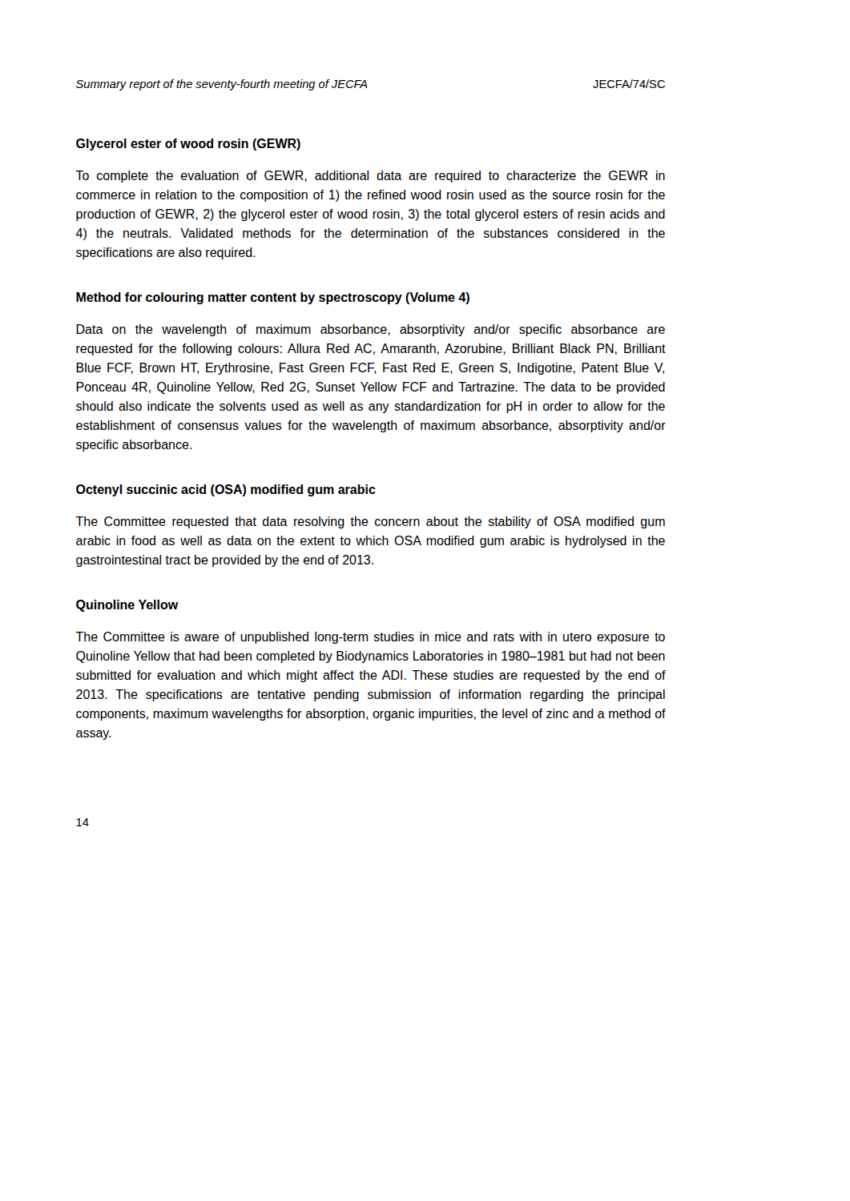Summary report of the seventy-fourth meeting of JECFA JECFA/74/SC
Glycerol ester of wood rosin (GEWR)
To complete the evaluation of GEWR, additional data are required to characterize the GEWR in commerce in relation to the composition of 1) the refined wood rosin used as the source rosin for the production of GEWR, 2) the glycerol ester of wood rosin, 3) the total glycerol esters of resin acids and 4) the neutrals. Validated methods for the determination of the substances considered in the specifications are also required.
Method for colouring matter content by spectroscopy (Volume 4)
Data on the wavelength of maximum absorbance, absorptivity and/or specific absorbance are requested for the following colours: Allura Red AC, Amaranth, Azorubine, Brilliant Black PN, Brilliant Blue FCF, Brown HT, Erythrosine, Fast Green FCF, Fast Red E, Green S, Indigotine, Patent Blue V, Ponceau 4R, Quinoline Yellow, Red 2G, Sunset Yellow FCF and Tartrazine. The data to be provided should also indicate the solvents used as well as any standardization for pH in order to allow for the establishment of consensus values for the wavelength of maximum absorbance, absorptivity and/or specific absorbance.
Octenyl succinic acid (OSA) modified gum arabic
The Committee requested that data resolving the concern about the stability of OSA modified gum arabic in food as well as data on the extent to which OSA modified gum arabic is hydrolysed in the gastrointestinal tract be provided by the end of 2013.
Quinoline Yellow
The Committee is aware of unpublished long-term studies in mice and rats with in utero exposure to Quinoline Yellow that had been completed by Biodynamics Laboratories in 1980–1981 but had not been submitted for evaluation and which might affect the ADI. These studies are requested by the end of 2013. The specifications are tentative pending submission of information regarding the principal components, maximum wavelengths for absorption, organic impurities, the level of zinc and a method of assay.
14